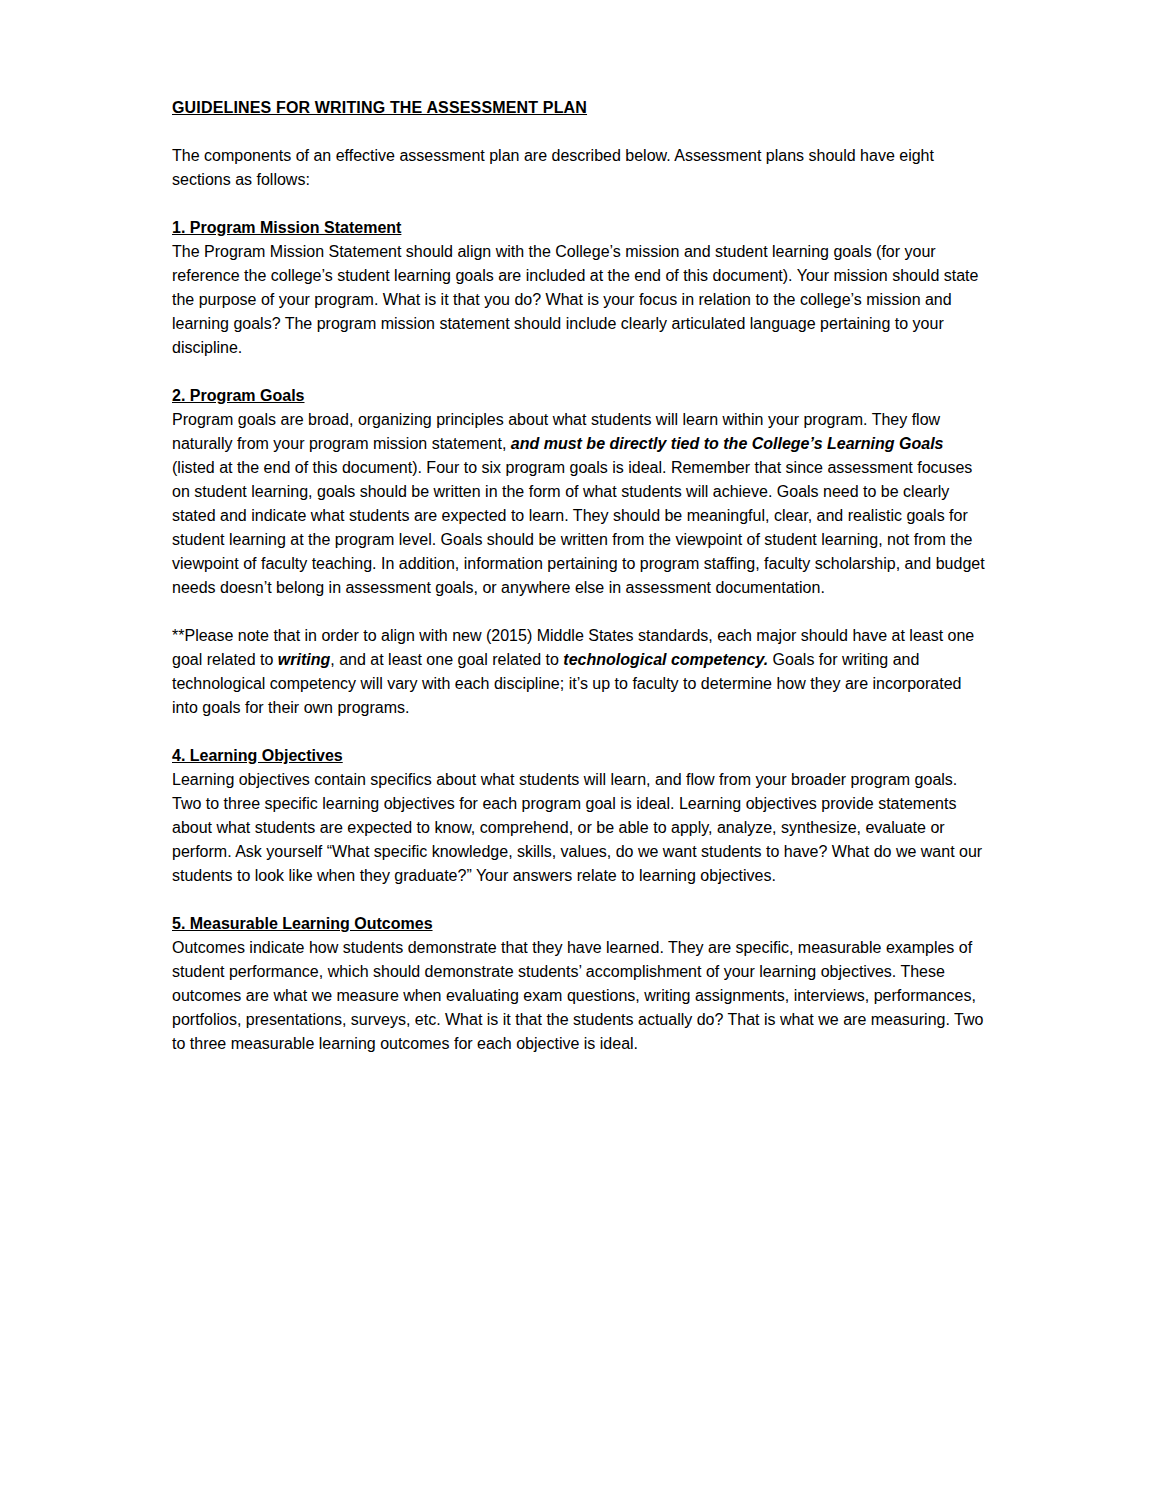GUIDELINES FOR WRITING THE ASSESSMENT PLAN
The components of an effective assessment plan are described below. Assessment plans should have eight sections as follows:
1. Program Mission Statement
The Program Mission Statement should align with the College’s mission and student learning goals (for your reference the college’s student learning goals are included at the end of this document). Your mission should state the purpose of your program. What is it that you do? What is your focus in relation to the college’s mission and learning goals? The program mission statement should include clearly articulated language pertaining to your discipline.
2. Program Goals
Program goals are broad, organizing principles about what students will learn within your program. They flow naturally from your program mission statement, and must be directly tied to the College’s Learning Goals (listed at the end of this document). Four to six program goals is ideal. Remember that since assessment focuses on student learning, goals should be written in the form of what students will achieve. Goals need to be clearly stated and indicate what students are expected to learn. They should be meaningful, clear, and realistic goals for student learning at the program level. Goals should be written from the viewpoint of student learning, not from the viewpoint of faculty teaching. In addition, information pertaining to program staffing, faculty scholarship, and budget needs doesn’t belong in assessment goals, or anywhere else in assessment documentation.
**Please note that in order to align with new (2015) Middle States standards, each major should have at least one goal related to writing, and at least one goal related to technological competency. Goals for writing and technological competency will vary with each discipline; it’s up to faculty to determine how they are incorporated into goals for their own programs.
4. Learning Objectives
Learning objectives contain specifics about what students will learn, and flow from your broader program goals. Two to three specific learning objectives for each program goal is ideal. Learning objectives provide statements about what students are expected to know, comprehend, or be able to apply, analyze, synthesize, evaluate or perform. Ask yourself “What specific knowledge, skills, values, do we want students to have? What do we want our students to look like when they graduate?” Your answers relate to learning objectives.
5. Measurable Learning Outcomes
Outcomes indicate how students demonstrate that they have learned. They are specific, measurable examples of student performance, which should demonstrate students’ accomplishment of your learning objectives. These outcomes are what we measure when evaluating exam questions, writing assignments, interviews, performances, portfolios, presentations, surveys, etc. What is it that the students actually do? That is what we are measuring. Two to three measurable learning outcomes for each objective is ideal.